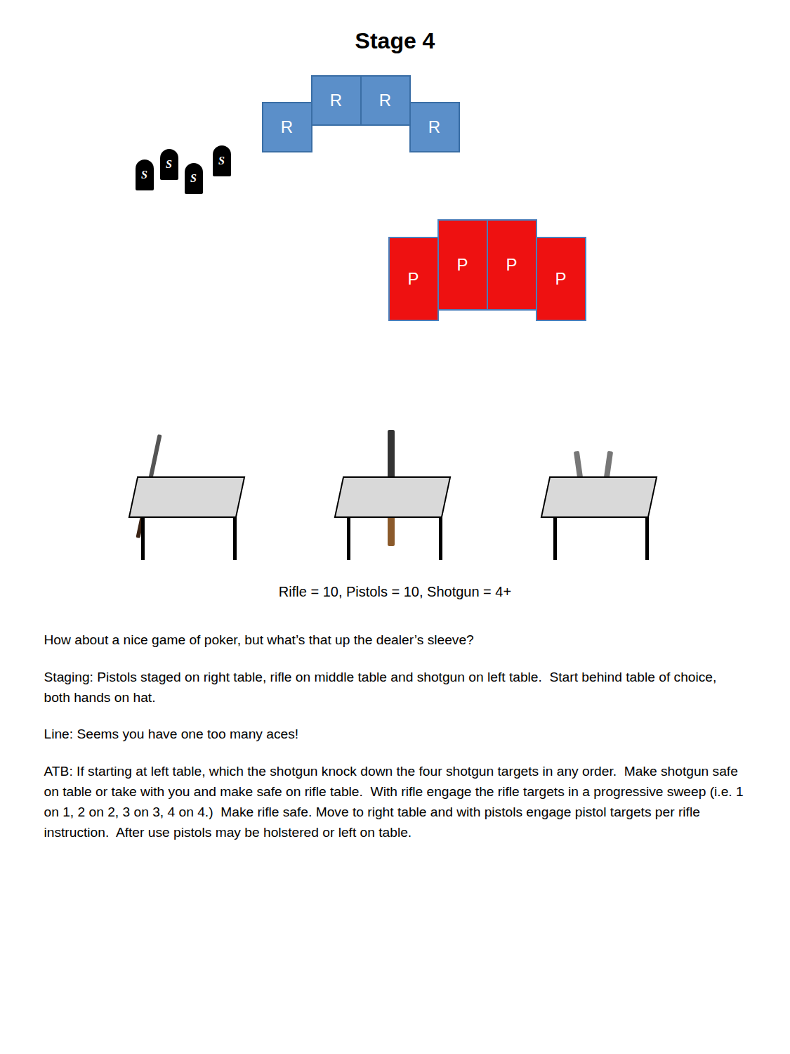Stage 4
R
R
R
R
S
S
S
S
P
P
P
P
Rifle = 10, Pistols = 10, Shotgun = 4+
How about a nice game of poker, but what’s that up the dealer’s sleeve?
Staging: Pistols staged on right table, rifle on middle table and shotgun on left table. Start behind table of choice, both hands on hat.
Line: Seems you have one too many aces!
ATB: If starting at left table, which the shotgun knock down the four shotgun targets in any order. Make shotgun safe on table or take with you and make safe on rifle table. With rifle engage the rifle targets in a progressive sweep (i.e. 1 on 1, 2 on 2, 3 on 3, 4 on 4.) Make rifle safe. Move to right table and with pistols engage pistol targets per rifle instruction. After use pistols may be holstered or left on table.